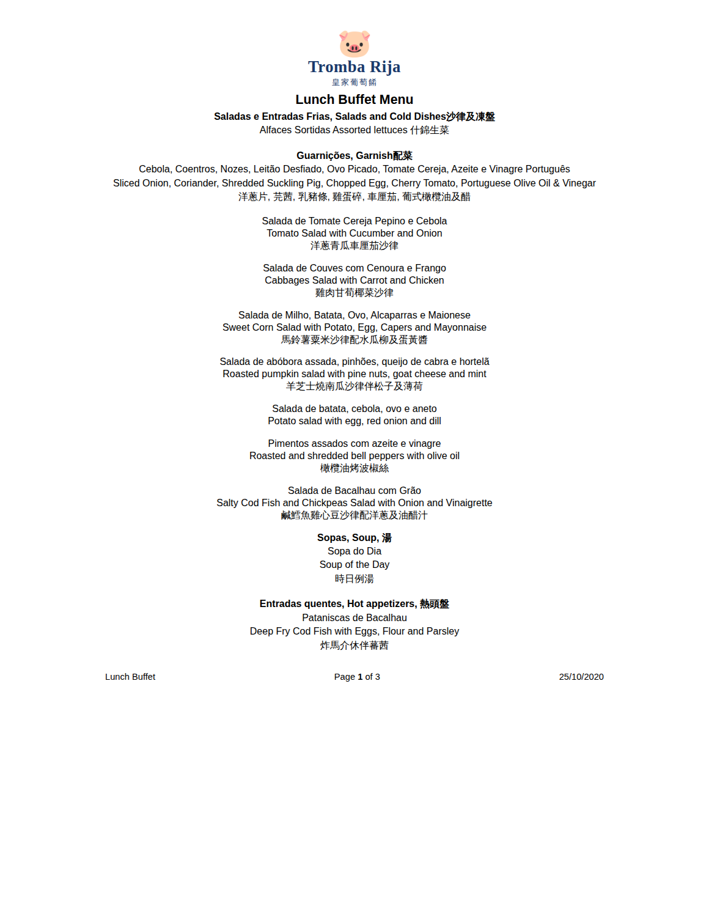🐷
Tromba Rija
皇家葡萄餚
Lunch Buffet Menu
Saladas e Entradas Frias, Salads and Cold Dishes沙律及凍盤
Alfaces Sortidas Assorted lettuces 什錦生菜
Guarnições, Garnish配菜
Cebola, Coentros, Nozes, Leitão Desfiado, Ovo Picado, Tomate Cereja, Azeite e Vinagre Português
Sliced Onion, Coriander, Shredded Suckling Pig, Chopped Egg, Cherry Tomato, Portuguese Olive Oil & Vinegar
洋蔥片, 芫茜, 乳豬條, 雞蛋碎, 車厘茄, 葡式橄欖油及醋
Salada de Tomate Cereja Pepino e Cebola
Tomato Salad with Cucumber and Onion
洋蔥青瓜車厘茄沙律
Salada de Couves com Cenoura e Frango
Cabbages Salad with Carrot and Chicken
雞肉甘荀椰菜沙律
Salada de Milho, Batata, Ovo, Alcaparras e Maionese
Sweet Corn Salad with Potato, Egg, Capers and Mayonnaise
馬鈴薯粟米沙律配水瓜柳及蛋黃醬
Salada de abóbora assada, pinhões, queijo de cabra e hortelã
Roasted pumpkin salad with pine nuts, goat cheese and mint
羊芝士燒南瓜沙律伴松子及薄荷
Salada de batata, cebola, ovo e aneto
Potato salad with egg, red onion and dill
Pimentos assados com azeite e vinagre
Roasted and shredded bell peppers with olive oil
橄欖油烤波椒絲
Salada de Bacalhau com Grão
Salty Cod Fish and Chickpeas Salad with Onion and Vinaigrette
鹹鱈魚雞心豆沙律配洋蔥及油醋汁
Sopas, Soup, 湯
Sopa do Dia
Soup of the Day
時日例湯
Entradas quentes, Hot appetizers, 熱頭盤
Pataniscas de Bacalhau
Deep Fry Cod Fish with Eggs, Flour and Parsley
炸馬介休伴蕃茜
Lunch Buffet Page 1 of 3 25/10/2020